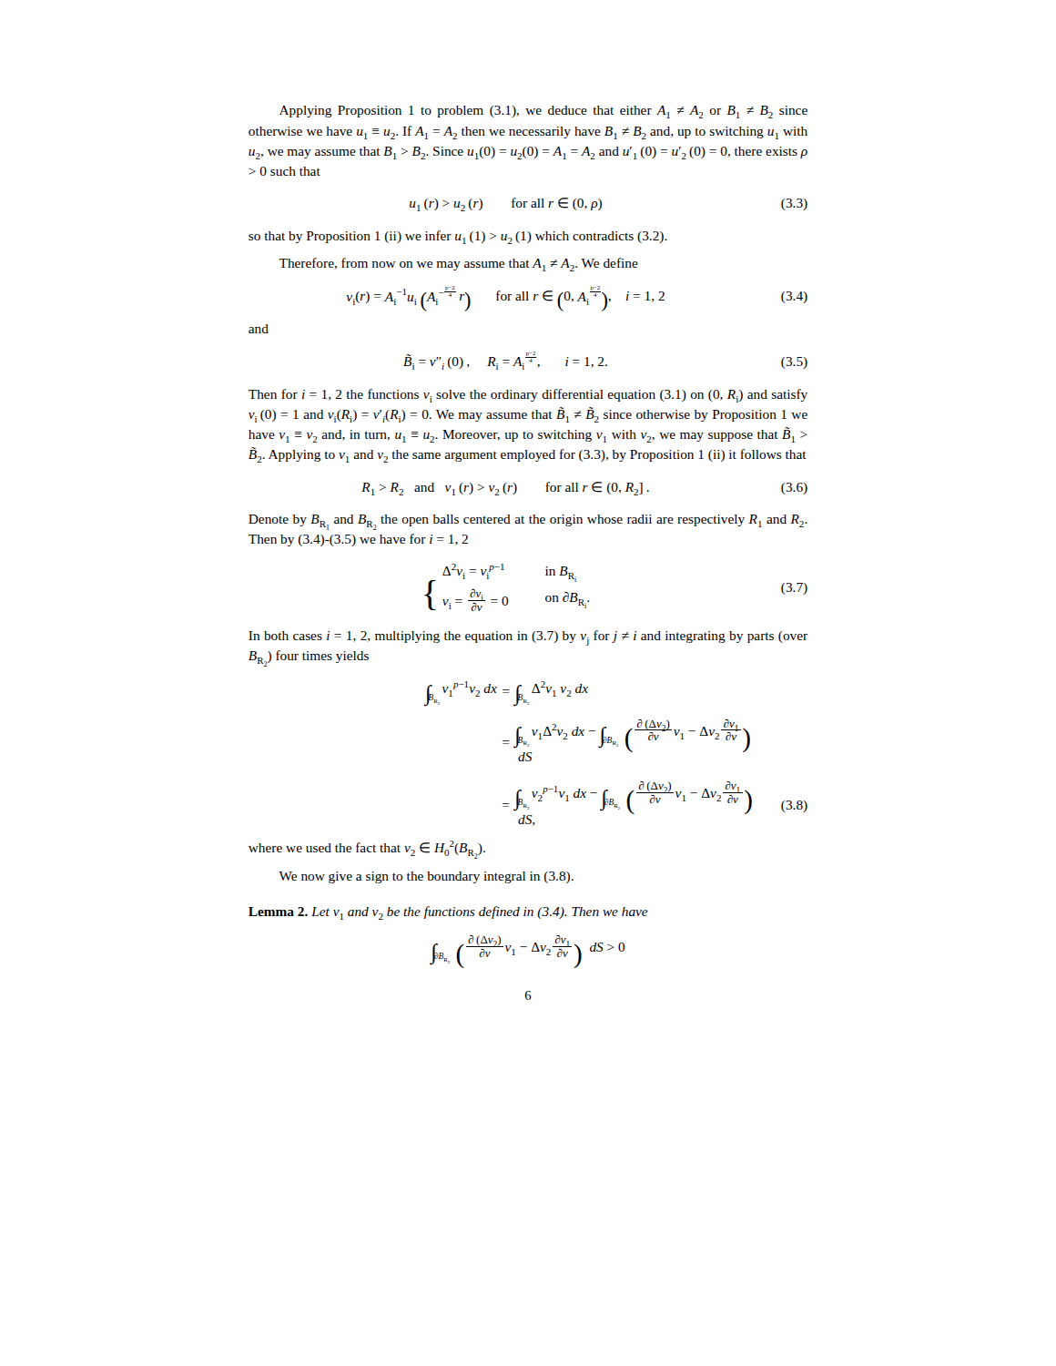Applying Proposition 1 to problem (3.1), we deduce that either A1 ≠ A2 or B1 ≠ B2 since otherwise we have u1 ≡ u2. If A1 = A2 then we necessarily have B1 ≠ B2 and, up to switching u1 with u2, we may assume that B1 > B2. Since u1(0) = u2(0) = A1 = A2 and u′1 (0) = u′2 (0) = 0, there exists ρ > 0 such that
u1 (r) > u2 (r) for all r ∈ (0, ρ)
(3.3)
so that by Proposition 1 (ii) we infer u1 (1) > u2 (1) which contradicts (3.2).
Therefore, from now on we may assume that A1 ≠ A2. We define
vi(r) = Ai−1ui (Ai−p−24 r) for all r ∈ (0, Aip−24), i = 1, 2
(3.4)
and
B̃i = v″i (0) , Ri = Aip−24, i = 1, 2.
(3.5)
Then for i = 1, 2 the functions vi solve the ordinary differential equation (3.1) on (0, Ri) and satisfy vi (0) = 1 and vi(Ri) = v′i(Ri) = 0. We may assume that B̃1 ≠ B̃2 since otherwise by Proposition 1 we have v1 ≡ v2 and, in turn, u1 ≡ u2. Moreover, up to switching v1 with v2, we may suppose that B̃1 > B̃2. Applying to v1 and v2 the same argument employed for (3.3), by Proposition 1 (ii) it follows that
R1 > R2 and v1 (r) > v2 (r) for all r ∈ (0, R2] .
(3.6)
Denote by BR1 and BR2 the open balls centered at the origin whose radii are respectively R1 and R2. Then by (3.4)-(3.5) we have for i = 1, 2
{ Δ2vi = vip−1 in BRi vi = ∂vi∂ν = 0 on ∂BRi.
(3.7)
In both cases i = 1, 2, multiplying the equation in (3.7) by vj for j ≠ i and integrating by parts (over BR2) four times yields
∫BR2 v1p−1v2 dx
=
∫BR2 Δ2v1 v2 dx
=
∫BR2 v1Δ2v2 dx − ∫∂BR2 (∂ (Δv2)∂ν v1 − Δv2∂v1∂ν) dS
=
∫BR2 v2p−1v1 dx − ∫∂BR2 (∂ (Δv2)∂ν v1 − Δv2∂v1∂ν) dS,
(3.8)
where we used the fact that v2 ∈ H02(BR2).
We now give a sign to the boundary integral in (3.8).
Lemma 2. Let v1 and v2 be the functions defined in (3.4). Then we have
∫∂BR2 (∂ (Δv2)∂ν v1 − Δv2∂v1∂ν) dS > 0
6